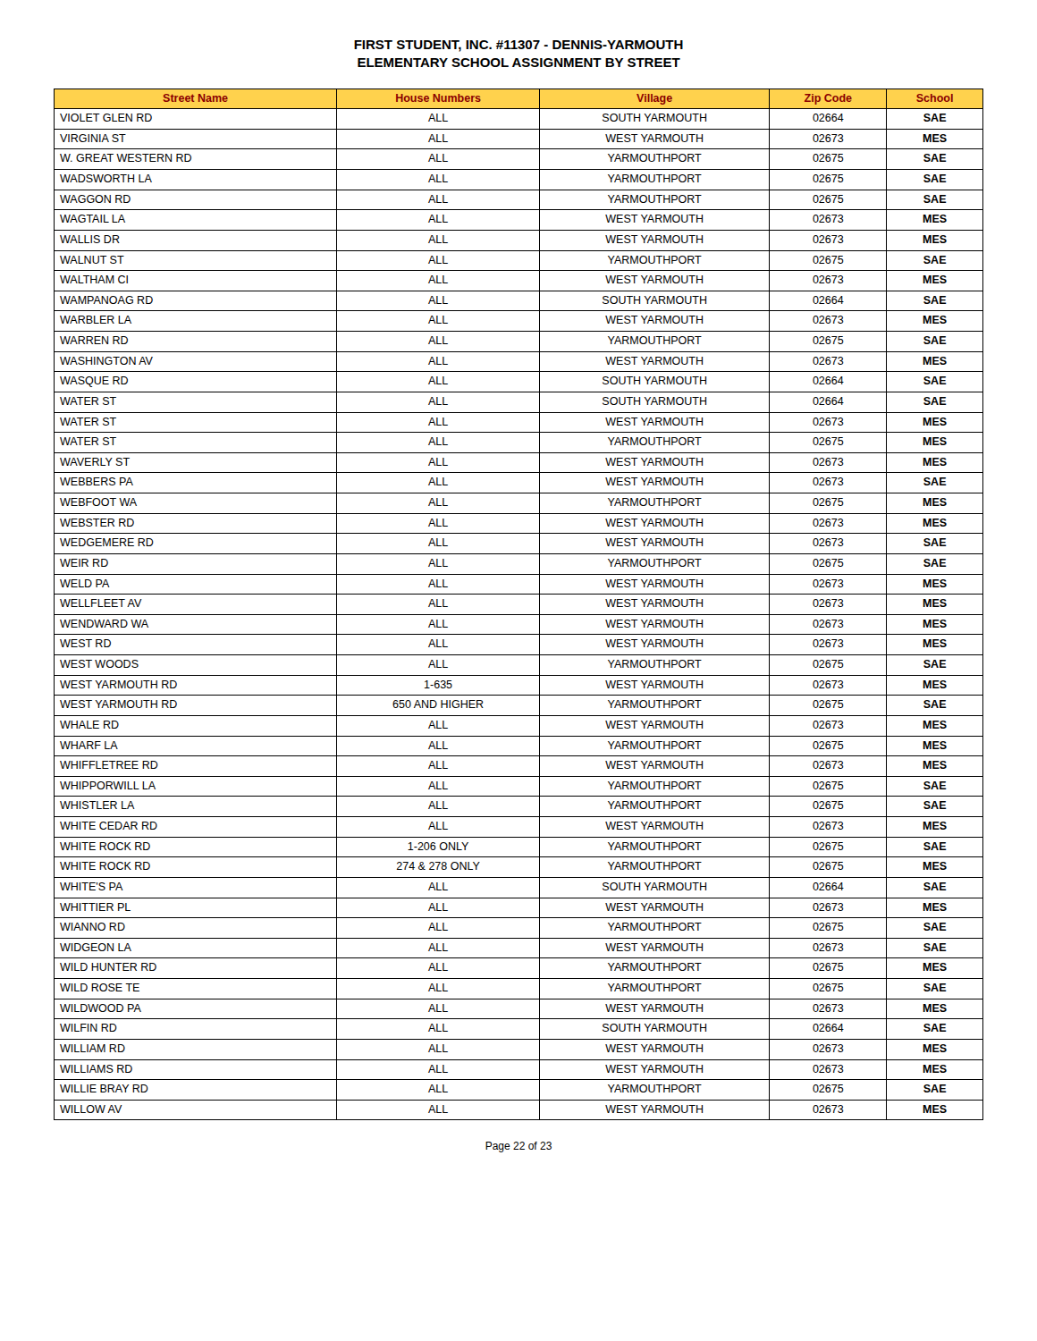FIRST STUDENT, INC. #11307 - DENNIS-YARMOUTH
ELEMENTARY SCHOOL ASSIGNMENT BY STREET
| Street Name | House Numbers | Village | Zip Code | School |
| --- | --- | --- | --- | --- |
| VIOLET GLEN RD | ALL | SOUTH YARMOUTH | 02664 | SAE |
| VIRGINIA ST | ALL | WEST YARMOUTH | 02673 | MES |
| W. GREAT WESTERN RD | ALL | YARMOUTHPORT | 02675 | SAE |
| WADSWORTH LA | ALL | YARMOUTHPORT | 02675 | SAE |
| WAGGON RD | ALL | YARMOUTHPORT | 02675 | SAE |
| WAGTAIL LA | ALL | WEST YARMOUTH | 02673 | MES |
| WALLIS DR | ALL | WEST YARMOUTH | 02673 | MES |
| WALNUT ST | ALL | YARMOUTHPORT | 02675 | SAE |
| WALTHAM CI | ALL | WEST YARMOUTH | 02673 | MES |
| WAMPANOAG RD | ALL | SOUTH YARMOUTH | 02664 | SAE |
| WARBLER LA | ALL | WEST YARMOUTH | 02673 | MES |
| WARREN RD | ALL | YARMOUTHPORT | 02675 | SAE |
| WASHINGTON AV | ALL | WEST YARMOUTH | 02673 | MES |
| WASQUE RD | ALL | SOUTH YARMOUTH | 02664 | SAE |
| WATER ST | ALL | SOUTH YARMOUTH | 02664 | SAE |
| WATER ST | ALL | WEST YARMOUTH | 02673 | MES |
| WATER ST | ALL | YARMOUTHPORT | 02675 | MES |
| WAVERLY ST | ALL | WEST YARMOUTH | 02673 | MES |
| WEBBERS PA | ALL | WEST YARMOUTH | 02673 | SAE |
| WEBFOOT WA | ALL | YARMOUTHPORT | 02675 | MES |
| WEBSTER RD | ALL | WEST YARMOUTH | 02673 | MES |
| WEDGEMERE RD | ALL | WEST YARMOUTH | 02673 | SAE |
| WEIR RD | ALL | YARMOUTHPORT | 02675 | SAE |
| WELD PA | ALL | WEST YARMOUTH | 02673 | MES |
| WELLFLEET AV | ALL | WEST YARMOUTH | 02673 | MES |
| WENDWARD WA | ALL | WEST YARMOUTH | 02673 | MES |
| WEST RD | ALL | WEST YARMOUTH | 02673 | MES |
| WEST WOODS | ALL | YARMOUTHPORT | 02675 | SAE |
| WEST YARMOUTH RD | 1-635 | WEST YARMOUTH | 02673 | MES |
| WEST YARMOUTH RD | 650 AND HIGHER | YARMOUTHPORT | 02675 | SAE |
| WHALE RD | ALL | WEST YARMOUTH | 02673 | MES |
| WHARF LA | ALL | YARMOUTHPORT | 02675 | MES |
| WHIFFLETREE RD | ALL | WEST YARMOUTH | 02673 | MES |
| WHIPPORWILL LA | ALL | YARMOUTHPORT | 02675 | SAE |
| WHISTLER LA | ALL | YARMOUTHPORT | 02675 | SAE |
| WHITE CEDAR RD | ALL | WEST YARMOUTH | 02673 | MES |
| WHITE ROCK RD | 1-206 ONLY | YARMOUTHPORT | 02675 | SAE |
| WHITE ROCK RD | 274 & 278 ONLY | YARMOUTHPORT | 02675 | MES |
| WHITE'S PA | ALL | SOUTH YARMOUTH | 02664 | SAE |
| WHITTIER PL | ALL | WEST YARMOUTH | 02673 | MES |
| WIANNO RD | ALL | YARMOUTHPORT | 02675 | SAE |
| WIDGEON LA | ALL | WEST YARMOUTH | 02673 | SAE |
| WILD HUNTER RD | ALL | YARMOUTHPORT | 02675 | MES |
| WILD ROSE TE | ALL | YARMOUTHPORT | 02675 | SAE |
| WILDWOOD PA | ALL | WEST YARMOUTH | 02673 | MES |
| WILFIN RD | ALL | SOUTH YARMOUTH | 02664 | SAE |
| WILLIAM RD | ALL | WEST YARMOUTH | 02673 | MES |
| WILLIAMS RD | ALL | WEST YARMOUTH | 02673 | MES |
| WILLIE BRAY RD | ALL | YARMOUTHPORT | 02675 | SAE |
| WILLOW AV | ALL | WEST YARMOUTH | 02673 | MES |
Page 22 of 23